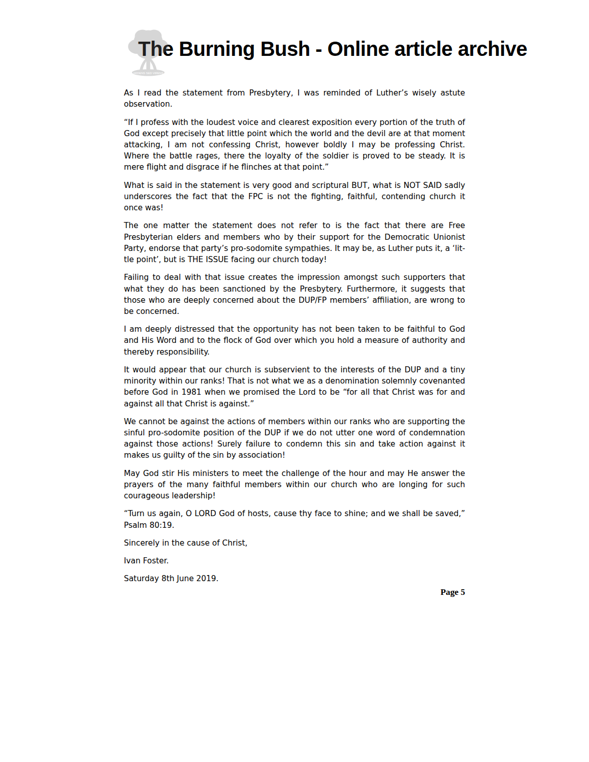ARDENS SED VIRENS
The Burning Bush - Online article archive
As I read the statement from Presbytery, I was reminded of Luther’s wisely astute observation.
“If I profess with the loudest voice and clearest exposition every portion of the truth of God except precisely that little point which the world and the devil are at that moment attacking, I am not confessing Christ, however boldly I may be professing Christ. Where the battle rages, there the loyalty of the soldier is proved to be steady. It is mere flight and disgrace if he flinches at that point.”
What is said in the statement is very good and scriptural BUT, what is NOT SAID sadly underscores the fact that the FPC is not the fighting, faithful, contending church it once was!
The one matter the statement does not refer to is the fact that there are Free Presbyterian elders and members who by their support for the Democratic Unionist Party, endorse that party’s pro-sodomite sympathies. It may be, as Luther puts it, a ‘little point’, but is THE ISSUE facing our church today!
Failing to deal with that issue creates the impression amongst such supporters that what they do has been sanctioned by the Presbytery. Furthermore, it suggests that those who are deeply concerned about the DUP/FP members’ affiliation, are wrong to be concerned.
I am deeply distressed that the opportunity has not been taken to be faithful to God and His Word and to the flock of God over which you hold a measure of authority and thereby responsibility.
It would appear that our church is subservient to the interests of the DUP and a tiny minority within our ranks! That is not what we as a denomination solemnly covenanted before God in 1981 when we promised the Lord to be “for all that Christ was for and against all that Christ is against.”
We cannot be against the actions of members within our ranks who are supporting the sinful pro-sodomite position of the DUP if we do not utter one word of condemnation against those actions! Surely failure to condemn this sin and take action against it makes us guilty of the sin by association!
May God stir His ministers to meet the challenge of the hour and may He answer the prayers of the many faithful members within our church who are longing for such courageous leadership!
“Turn us again, O LORD God of hosts, cause thy face to shine; and we shall be saved,” Psalm 80:19.
Sincerely in the cause of Christ,
Ivan Foster.
Saturday 8th June 2019.
Page 5